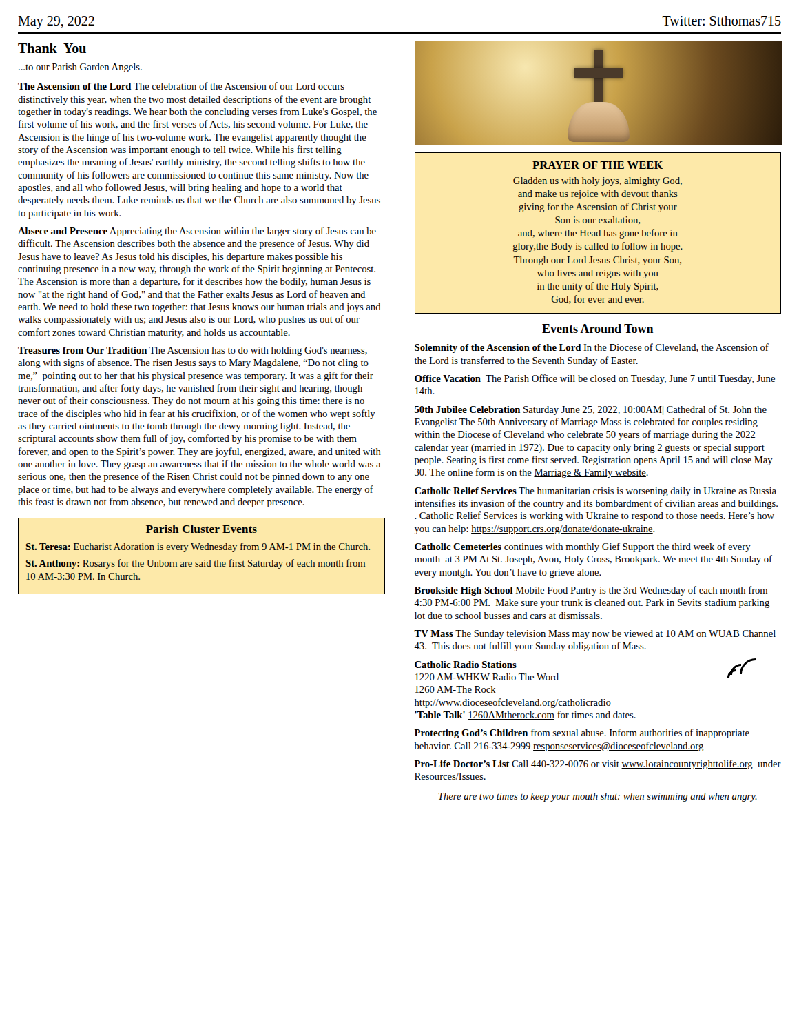May 29, 2022
Twitter: Stthomas715
Thank You
...to our Parish Garden Angels.
The Ascension of the Lord The celebration of the Ascension of our Lord occurs distinctively this year, when the two most detailed descriptions of the event are brought together in today's readings. We hear both the concluding verses from Luke's Gospel, the first volume of his work, and the first verses of Acts, his second volume. For Luke, the Ascension is the hinge of his two-volume work. The evangelist apparently thought the story of the Ascension was important enough to tell twice. While his first telling emphasizes the meaning of Jesus' earthly ministry, the second telling shifts to how the community of his followers are commissioned to continue this same ministry. Now the apostles, and all who followed Jesus, will bring healing and hope to a world that desperately needs them. Luke reminds us that we the Church are also summoned by Jesus to participate in his work.
Absece and Presence Appreciating the Ascension within the larger story of Jesus can be difficult. The Ascension describes both the absence and the presence of Jesus. Why did Jesus have to leave? As Jesus told his disciples, his departure makes possible his continuing presence in a new way, through the work of the Spirit beginning at Pentecost. The Ascension is more than a departure, for it describes how the bodily, human Jesus is now "at the right hand of God," and that the Father exalts Jesus as Lord of heaven and earth. We need to hold these two together: that Jesus knows our human trials and joys and walks compassionately with us; and Jesus also is our Lord, who pushes us out of our comfort zones toward Christian maturity, and holds us accountable.
Treasures from Our Tradition The Ascension has to do with holding God's nearness, along with signs of absence. The risen Jesus says to Mary Magdalene, “Do not cling to me,” pointing out to her that his physical presence was temporary. It was a gift for their transformation, and after forty days, he vanished from their sight and hearing, though never out of their consciousness. They do not mourn at his going this time: there is no trace of the disciples who hid in fear at his crucifixion, or of the women who wept softly as they carried ointments to the tomb through the dewy morning light. Instead, the scriptural accounts show them full of joy, comforted by his promise to be with them forever, and open to the Spirit’s power. They are joyful, energized, aware, and united with one another in love. They grasp an awareness that if the mission to the whole world was a serious one, then the presence of the Risen Christ could not be pinned down to any one place or time, but had to be always and everywhere completely available. The energy of this feast is drawn not from absence, but renewed and deeper presence.
Parish Cluster Events
St. Teresa: Eucharist Adoration is every Wednesday from 9 AM-1 PM in the Church.
St. Anthony: Rosarys for the Unborn are said the first Saturday of each month from 10 AM-3:30 PM. In Church.
PRAYER OF THE WEEK
Gladden us with holy joys, almighty God,
and make us rejoice with devout thanks
giving for the Ascension of Christ your
Son is our exaltation,
and, where the Head has gone before in
glory,the Body is called to follow in hope.
Through our Lord Jesus Christ, your Son,
who lives and reigns with you
in the unity of the Holy Spirit,
God, for ever and ever.
Events Around Town
Solemnity of the Ascension of the Lord In the Diocese of Cleveland, the Ascension of the Lord is transferred to the Seventh Sunday of Easter.
Office Vacation The Parish Office will be closed on Tuesday, June 7 until Tuesday, June 14th.
50th Jubilee Celebration Saturday June 25, 2022, 10:00AM| Cathedral of St. John the Evangelist The 50th Anniversary of Marriage Mass is celebrated for couples residing within the Diocese of Cleveland who celebrate 50 years of marriage during the 2022 calendar year (married in 1972). Due to capacity only bring 2 guests or special support people. Seating is first come first served. Registration opens April 15 and will close May 30. The online form is on the Marriage & Family website.
Catholic Relief Services The humanitarian crisis is worsening daily in Ukraine as Russia intensifies its invasion of the country and its bombardment of civilian areas and buildings. . Catholic Relief Services is working with Ukraine to respond to those needs. Here’s how you can help: https://support.crs.org/donate/donate-ukraine.
Catholic Cemeteries continues with monthly Gief Support the third week of every month at 3 PM At St. Joseph, Avon, Holy Cross, Brookpark. We meet the 4th Sunday of every montgh. You don’t have to grieve alone.
Brookside High School Mobile Food Pantry is the 3rd Wednesday of each month from 4:30 PM-6:00 PM. Make sure your trunk is cleaned out. Park in Sevits stadium parking lot due to school busses and cars at dismissals.
TV Mass The Sunday television Mass may now be viewed at 10 AM on WUAB Channel 43. This does not fulfill your Sunday obligation of Mass.
Catholic Radio Stations
1220 AM-WHKW Radio The Word
1260 AM-The Rock
http://www.dioceseofcleveland.org/catholicradio
'Table Talk' 1260AMtherock.com for times and dates.
Protecting God’s Children from sexual abuse. Inform authorities of inappropriate behavior. Call 216-334-2999 responseservices@dioceseofcleveland.org
Pro-Life Doctor’s List Call 440-322-0076 or visit www.loraincountyrighttolife.org under Resources/Issues.
There are two times to keep your mouth shut: when swimming and when angry.